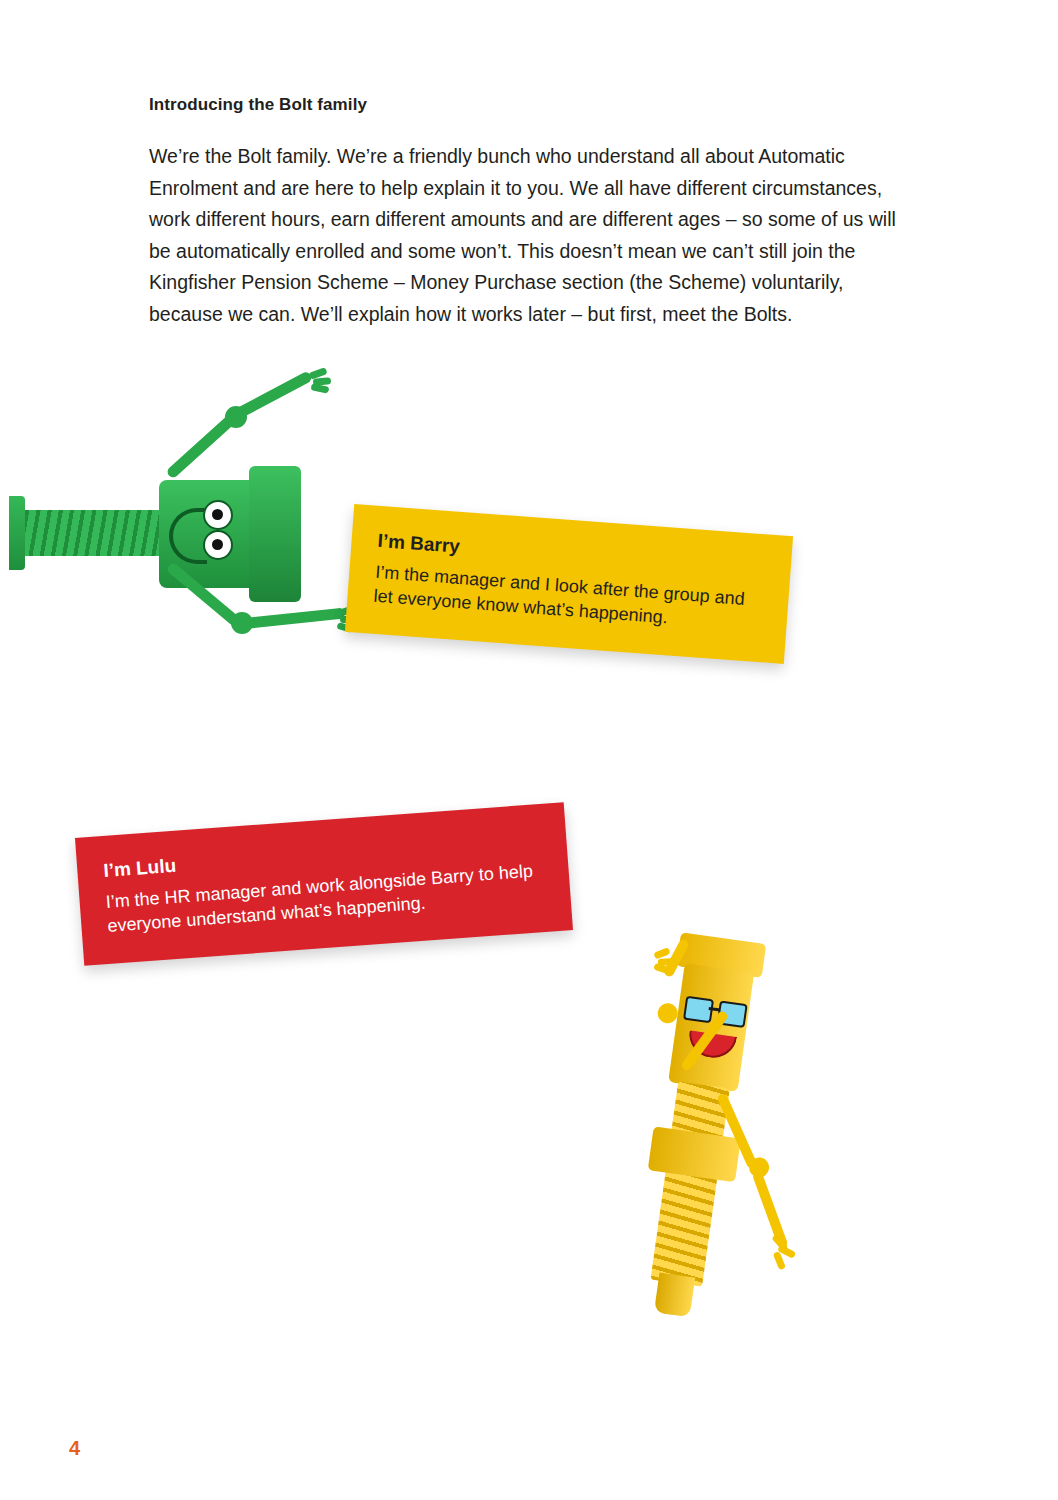Introducing the Bolt family
We’re the Bolt family. We’re a friendly bunch who understand all about Automatic Enrolment and are here to help explain it to you. We all have different circumstances, work different hours, earn different amounts and are different ages – so some of us will be automatically enrolled and some won’t. This doesn’t mean we can’t still join the Kingfisher Pension Scheme – Money Purchase section (the Scheme) voluntarily, because we can. We’ll explain how it works later – but first, meet the Bolts.
I’m Barry
I’m the manager and I look after the group and let everyone know what’s happening.
I’m Lulu
I’m the HR manager and work alongside Barry to help everyone understand what’s happening.
4